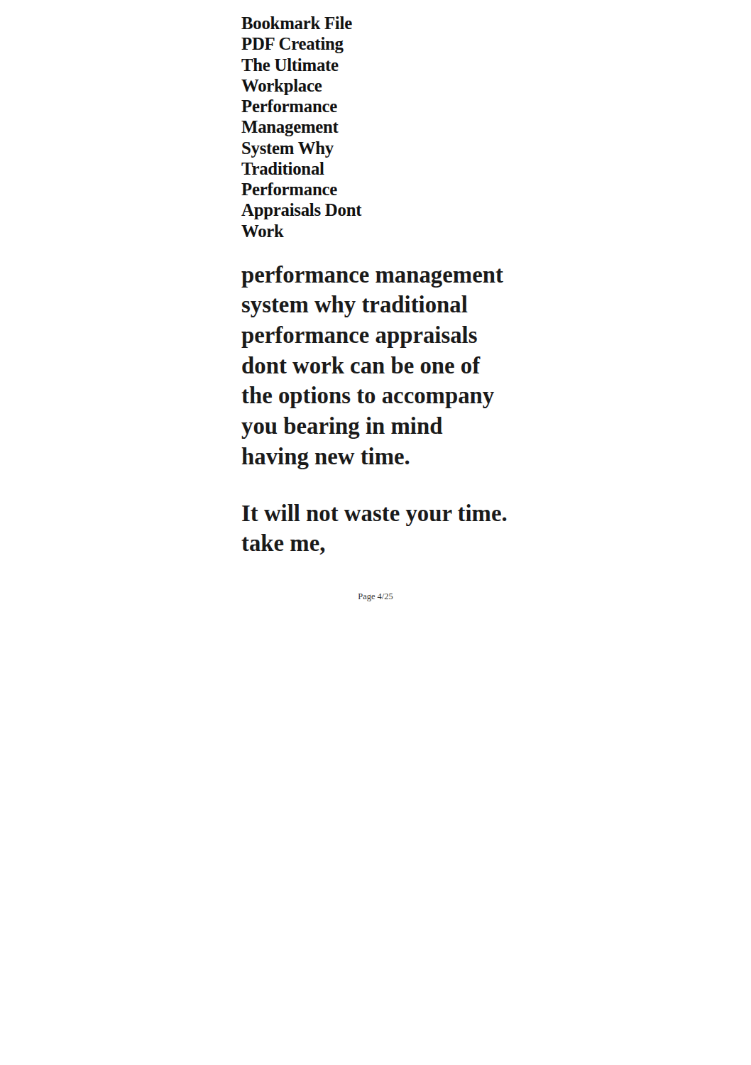Bookmark File PDF Creating The Ultimate Workplace Performance Management System Why Traditional Performance Appraisals Dont Work
performance management system why traditional performance appraisals dont work can be one of the options to accompany you bearing in mind having new time.
It will not waste your time. take me,
Page 4/25